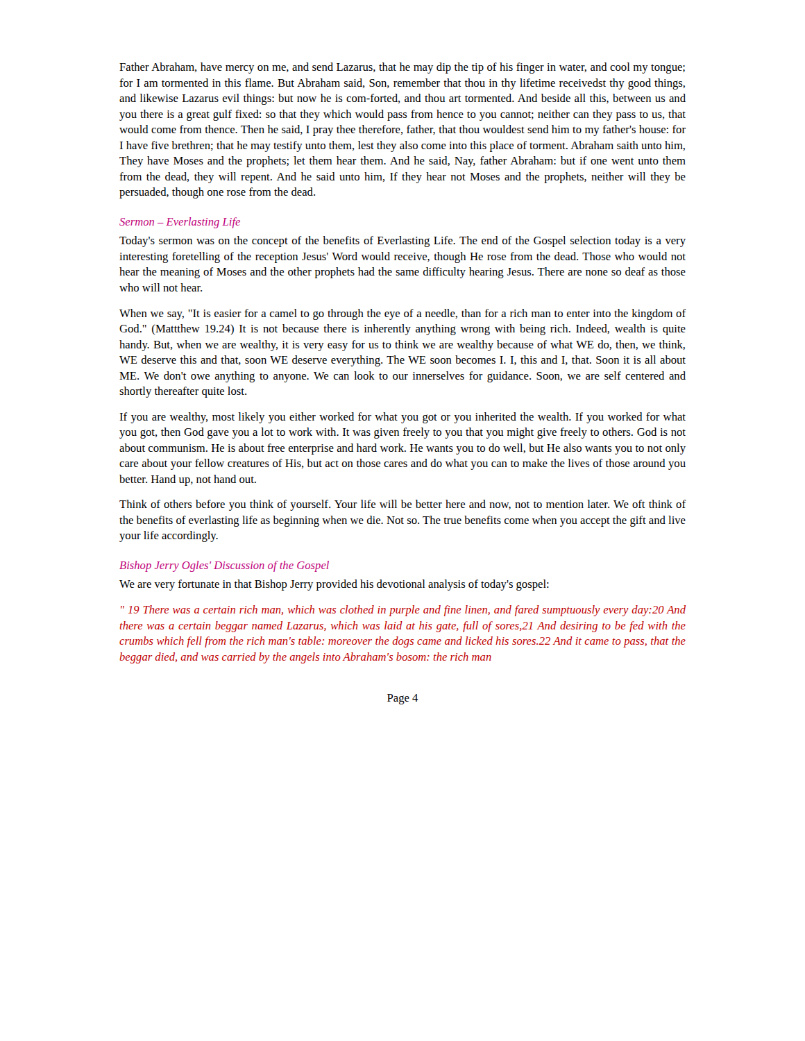Father Abraham, have mercy on me, and send Lazarus, that he may dip the tip of his finger in water, and cool my tongue; for I am tormented in this flame. But Abraham said, Son, remember that thou in thy lifetime receivedst thy good things, and likewise Lazarus evil things: but now he is com-forted, and thou art tormented. And beside all this, between us and you there is a great gulf fixed: so that they which would pass from hence to you cannot; neither can they pass to us, that would come from thence. Then he said, I pray thee therefore, father, that thou wouldest send him to my father's house: for I have five brethren; that he may testify unto them, lest they also come into this place of torment. Abraham saith unto him, They have Moses and the prophets; let them hear them. And he said, Nay, father Abraham: but if one went unto them from the dead, they will repent. And he said unto him, If they hear not Moses and the prophets, neither will they be persuaded, though one rose from the dead.
Sermon – Everlasting Life
Today's sermon was on the concept of the benefits of Everlasting Life. The end of the Gospel selection today is a very interesting foretelling of the reception Jesus' Word would receive, though He rose from the dead. Those who would not hear the meaning of Moses and the other prophets had the same difficulty hearing Jesus. There are none so deaf as those who will not hear.
When we say, "It is easier for a camel to go through the eye of a needle, than for a rich man to enter into the kingdom of God." (Mattthew 19.24) It is not because there is inherently anything wrong with being rich. Indeed, wealth is quite handy. But, when we are wealthy, it is very easy for us to think we are wealthy because of what WE do, then, we think, WE deserve this and that, soon WE deserve everything. The WE soon becomes I. I, this and I, that. Soon it is all about ME. We don't owe anything to anyone. We can look to our innerselves for guidance. Soon, we are self centered and shortly thereafter quite lost.
If you are wealthy, most likely you either worked for what you got or you inherited the wealth. If you worked for what you got, then God gave you a lot to work with. It was given freely to you that you might give freely to others. God is not about communism. He is about free enterprise and hard work. He wants you to do well, but He also wants you to not only care about your fellow creatures of His, but act on those cares and do what you can to make the lives of those around you better. Hand up, not hand out.
Think of others before you think of yourself. Your life will be better here and now, not to mention later. We oft think of the benefits of everlasting life as beginning when we die. Not so. The true benefits come when you accept the gift and live your life accordingly.
Bishop Jerry Ogles' Discussion of the Gospel
We are very fortunate in that Bishop Jerry provided his devotional analysis of today's gospel:
" 19 There was a certain rich man, which was clothed in purple and fine linen, and fared sumptuously every day:20 And there was a certain beggar named Lazarus, which was laid at his gate, full of sores,21 And desiring to be fed with the crumbs which fell from the rich man's table: moreover the dogs came and licked his sores.22 And it came to pass, that the beggar died, and was carried by the angels into Abraham's bosom: the rich man
Page 4